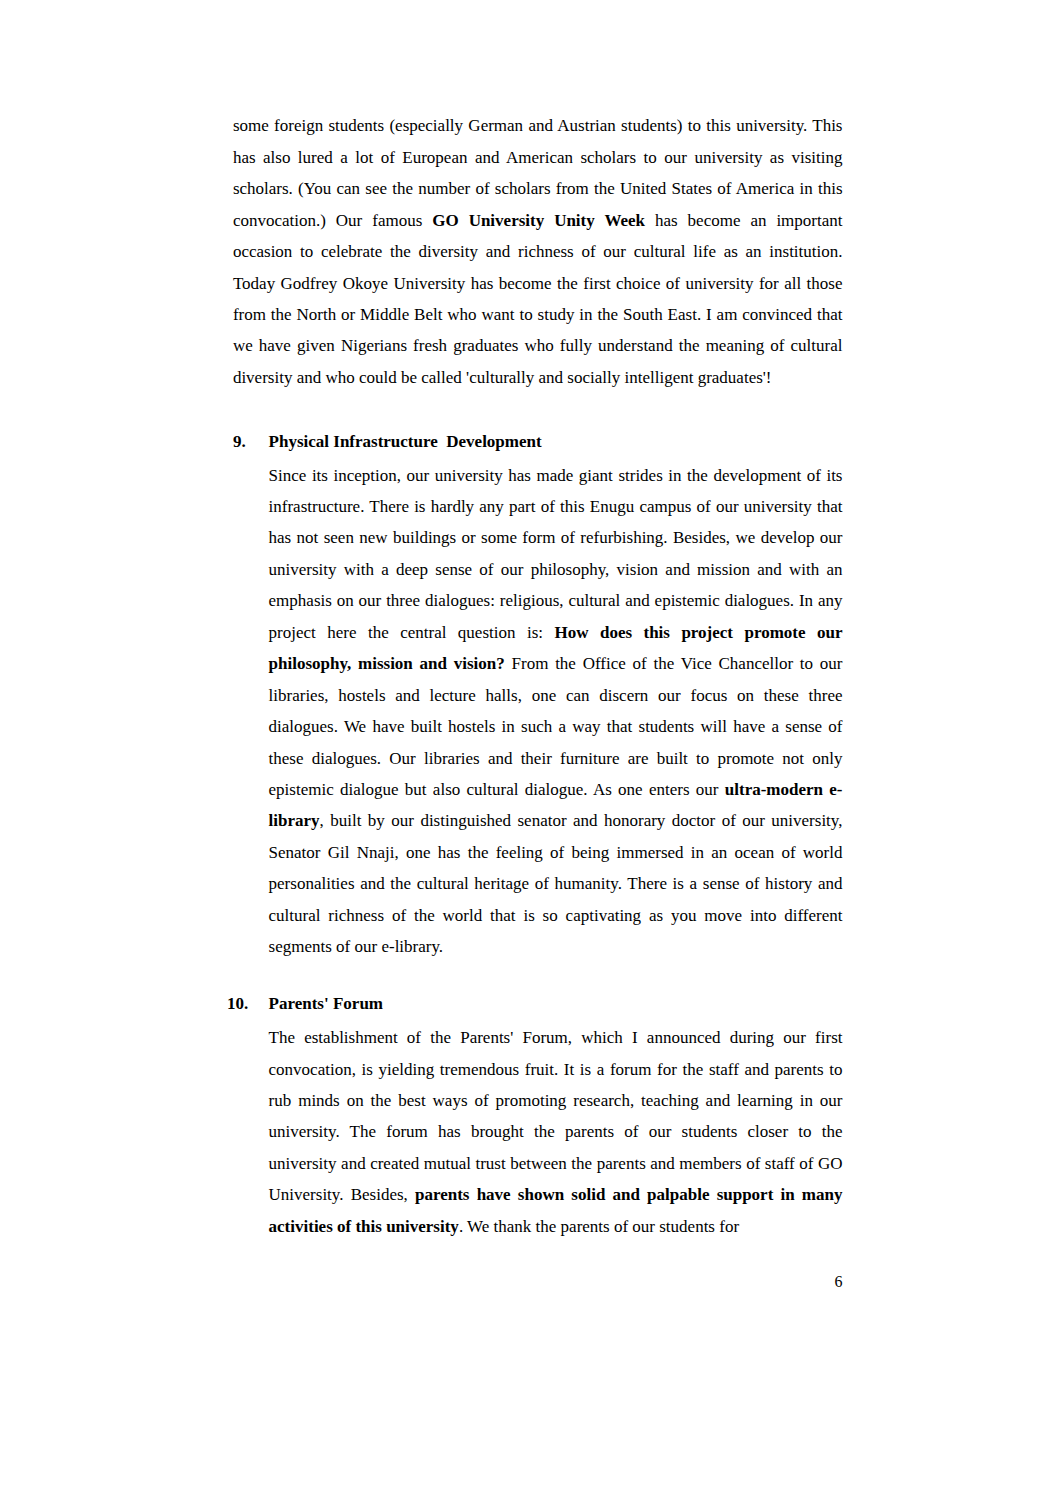some foreign students (especially German and Austrian students) to this university. This has also lured a lot of European and American scholars to our university as visiting scholars. (You can see the number of scholars from the United States of America in this convocation.) Our famous GO University Unity Week has become an important occasion to celebrate the diversity and richness of our cultural life as an institution. Today Godfrey Okoye University has become the first choice of university for all those from the North or Middle Belt who want to study in the South East. I am convinced that we have given Nigerians fresh graduates who fully understand the meaning of cultural diversity and who could be called 'culturally and socially intelligent graduates'!
9.
Physical Infrastructure Development
Since its inception, our university has made giant strides in the development of its infrastructure. There is hardly any part of this Enugu campus of our university that has not seen new buildings or some form of refurbishing. Besides, we develop our university with a deep sense of our philosophy, vision and mission and with an emphasis on our three dialogues: religious, cultural and epistemic dialogues. In any project here the central question is: How does this project promote our philosophy, mission and vision? From the Office of the Vice Chancellor to our libraries, hostels and lecture halls, one can discern our focus on these three dialogues. We have built hostels in such a way that students will have a sense of these dialogues. Our libraries and their furniture are built to promote not only epistemic dialogue but also cultural dialogue. As one enters our ultra-modern e-library, built by our distinguished senator and honorary doctor of our university, Senator Gil Nnaji, one has the feeling of being immersed in an ocean of world personalities and the cultural heritage of humanity. There is a sense of history and cultural richness of the world that is so captivating as you move into different segments of our e-library.
10.
Parents' Forum
The establishment of the Parents' Forum, which I announced during our first convocation, is yielding tremendous fruit. It is a forum for the staff and parents to rub minds on the best ways of promoting research, teaching and learning in our university. The forum has brought the parents of our students closer to the university and created mutual trust between the parents and members of staff of GO University. Besides, parents have shown solid and palpable support in many activities of this university. We thank the parents of our students for
6